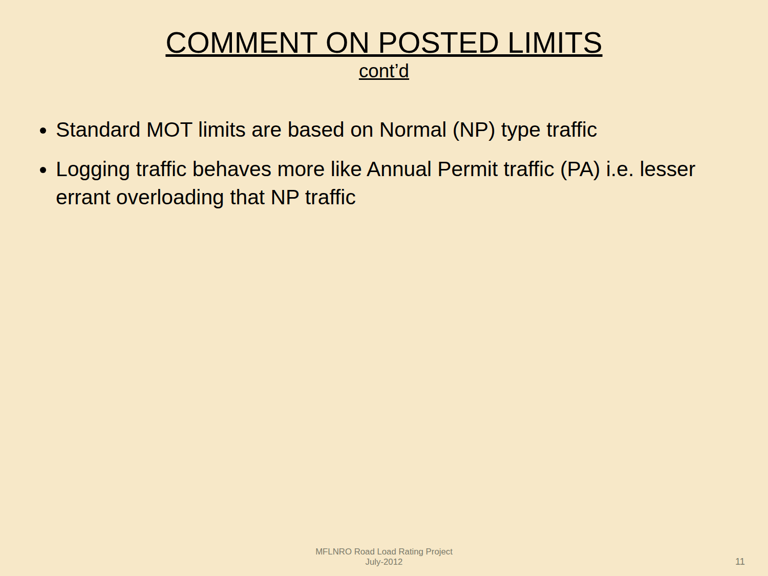COMMENT ON POSTED LIMITS
cont’d
Standard MOT limits are based on Normal (NP) type traffic
Logging traffic behaves more like Annual Permit traffic (PA) i.e. lesser errant overloading that NP traffic
MFLNRO Road Load Rating Project July-2012
11